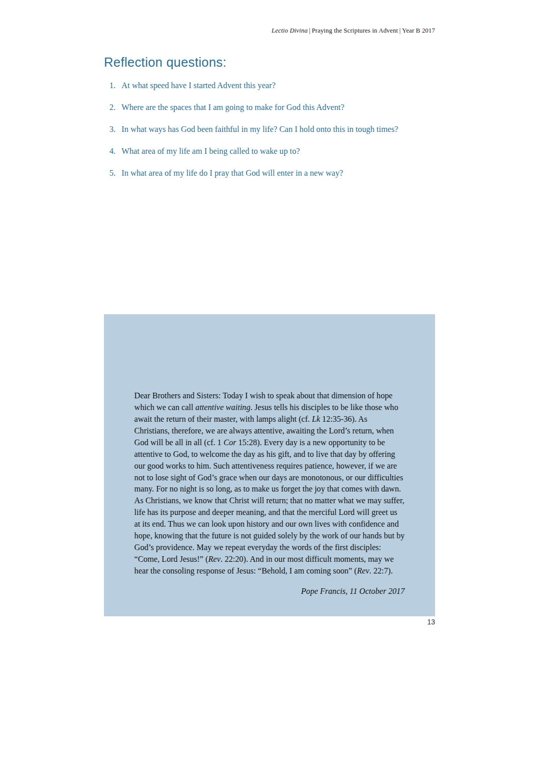Lectio Divina | Praying the Scriptures in Advent | Year B 2017
Reflection questions:
At what speed have I started Advent this year?
Where are the spaces that I am going to make for God this Advent?
In what ways has God been faithful in my life? Can I hold onto this in tough times?
What area of my life am I being called to wake up to?
In what area of my life do I pray that God will enter in a new way?
Dear Brothers and Sisters: Today I wish to speak about that dimension of hope which we can call attentive waiting. Jesus tells his disciples to be like those who await the return of their master, with lamps alight (cf. Lk 12:35-36). As Christians, therefore, we are always attentive, awaiting the Lord’s return, when God will be all in all (cf. 1 Cor 15:28). Every day is a new opportunity to be attentive to God, to welcome the day as his gift, and to live that day by offering our good works to him. Such attentiveness requires patience, however, if we are not to lose sight of God’s grace when our days are monotonous, or our difficulties many. For no night is so long, as to make us forget the joy that comes with dawn. As Christians, we know that Christ will return; that no matter what we may suffer, life has its purpose and deeper meaning, and that the merciful Lord will greet us at its end. Thus we can look upon history and our own lives with confidence and hope, knowing that the future is not guided solely by the work of our hands but by God’s providence. May we repeat everyday the words of the first disciples: “Come, Lord Jesus!” (Rev. 22:20). And in our most difficult moments, may we hear the consoling response of Jesus: “Behold, I am coming soon” (Rev. 22:7).
Pope Francis, 11 October 2017
13